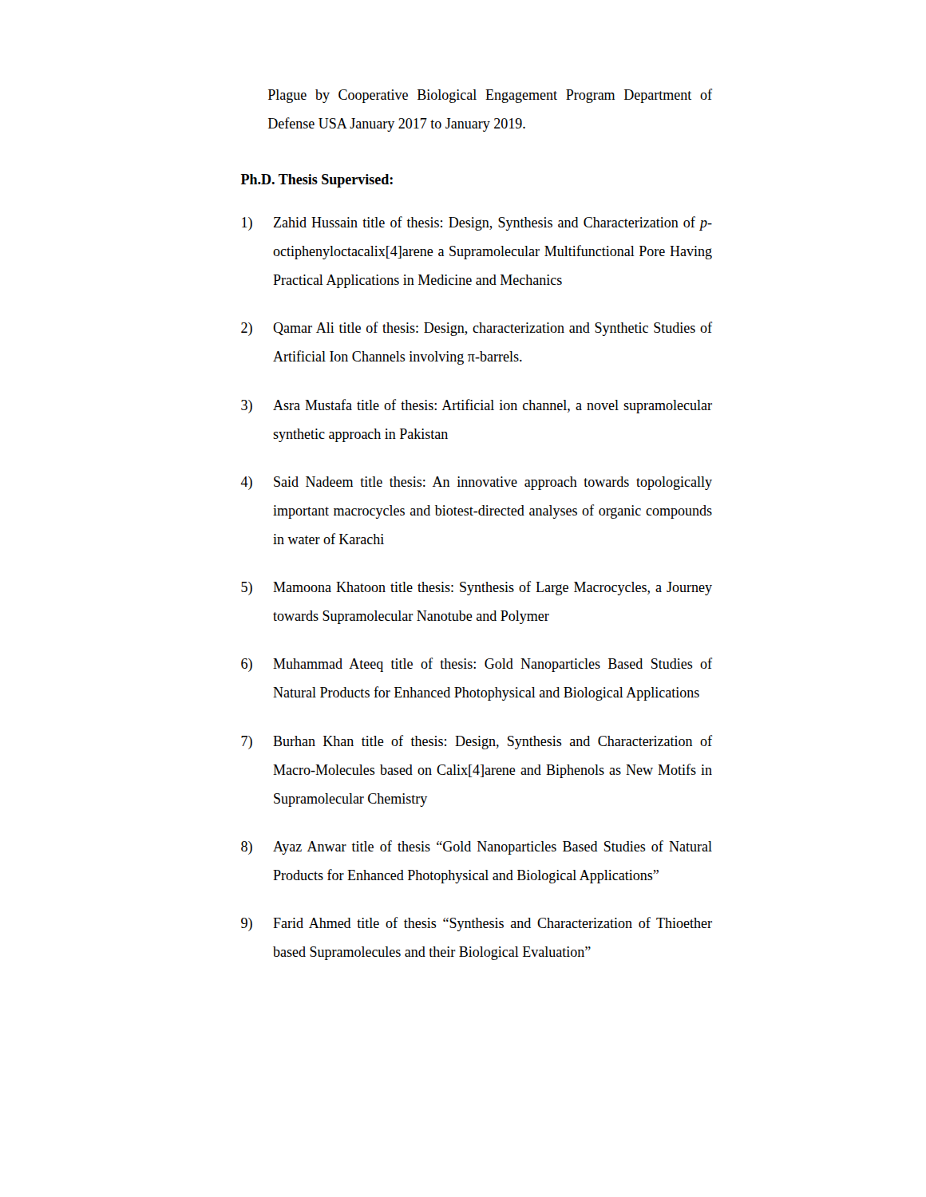Plague by Cooperative Biological Engagement Program Department of Defense USA January 2017 to January 2019.
Ph.D. Thesis Supervised:
Zahid Hussain title of thesis: Design, Synthesis and Characterization of p-octiphenyloctacalix[4]arene a Supramolecular Multifunctional Pore Having Practical Applications in Medicine and Mechanics
Qamar Ali title of thesis: Design, characterization and Synthetic Studies of Artificial Ion Channels involving π-barrels.
Asra Mustafa title of thesis: Artificial ion channel, a novel supramolecular synthetic approach in Pakistan
Said Nadeem title thesis: An innovative approach towards topologically important macrocycles and biotest-directed analyses of organic compounds in water of Karachi
Mamoona Khatoon title thesis: Synthesis of Large Macrocycles, a Journey towards Supramolecular Nanotube and Polymer
Muhammad Ateeq title of thesis: Gold Nanoparticles Based Studies of Natural Products for Enhanced Photophysical and Biological Applications
Burhan Khan title of thesis: Design, Synthesis and Characterization of Macro-Molecules based on Calix[4]arene and Biphenols as New Motifs in Supramolecular Chemistry
Ayaz Anwar title of thesis “Gold Nanoparticles Based Studies of Natural Products for Enhanced Photophysical and Biological Applications”
Farid Ahmed title of thesis “Synthesis and Characterization of Thioether based Supramolecules and their Biological Evaluation”